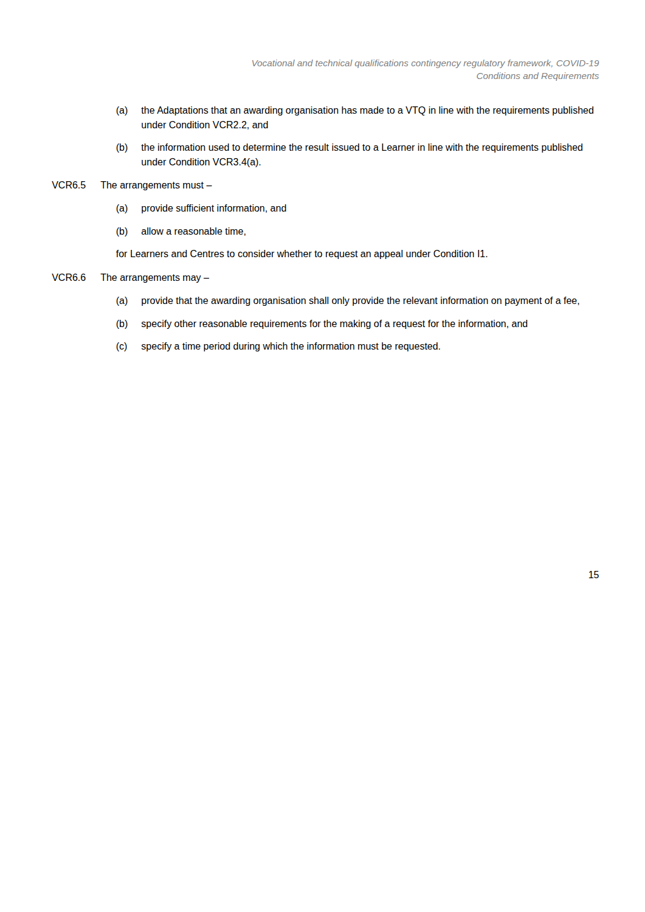Vocational and technical qualifications contingency regulatory framework, COVID-19
Conditions and Requirements
(a)
the Adaptations that an awarding organisation has made to a VTQ in line with the requirements published under Condition VCR2.2, and
(b)
the information used to determine the result issued to a Learner in line with the requirements published under Condition VCR3.4(a).
VCR6.5
The arrangements must –
(a)
provide sufficient information, and
(b)
allow a reasonable time,
for Learners and Centres to consider whether to request an appeal under Condition I1.
VCR6.6
The arrangements may –
(a)
provide that the awarding organisation shall only provide the relevant information on payment of a fee,
(b)
specify other reasonable requirements for the making of a request for the information, and
(c)
specify a time period during which the information must be requested.
15